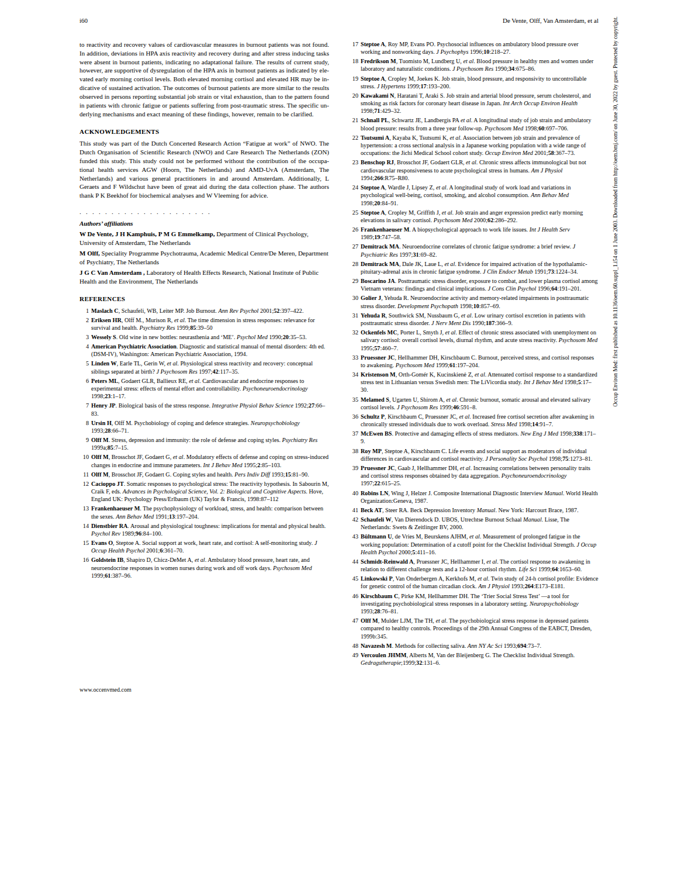Occup Environ Med: first published as 10.1136/oem.60.suppl_1.i54 on 1 June 2003. Downloaded from http://oem.bmj.com/ on June 30, 2022 by guest. Protected by copyright.
i60
De Vente, Olff, Van Amsterdam, et al
to reactivity and recovery values of cardiovascular measures in burnout patients was not found. In addition, deviations in HPA axis reactivity and recovery during and after stress inducing tasks were absent in burnout patients, indicating no adaptational failure. The results of current study, however, are supportive of dysregulation of the HPA axis in burnout patients as indicated by elevated early morning cortisol levels. Both elevated morning cortisol and elevated HR may be indicative of sustained activation. The outcomes of burnout patients are more similar to the results observed in persons reporting substantial job strain or vital exhaustion, than to the pattern found in patients with chronic fatigue or patients suffering from post-traumatic stress. The specific underlying mechanisms and exact meaning of these findings, however, remain to be clarified.
Acknowledgements
This study was part of the Dutch Concerted Research Action “Fatigue at work” of NWO. The Dutch Organisation of Scientific Research (NWO) and Care Research The Netherlands (ZON) funded this study. This study could not be performed without the contribution of the occupational health services AGW (Hoorn, The Netherlands) and AMD-UvA (Amsterdam, The Netherlands) and various general practitioners in and around Amsterdam. Additionally, L Geraets and F Wildschut have been of great aid during the data collection phase. The authors thank P K Beekhof for biochemical analyses and W Vleeming for advice.
. . . . . . . . . . . . . . . . . . . . .
Authors’ affiliations
W De Vente, J H Kamphuis, P M G Emmelkamp, Department of Clinical Psychology, University of Amsterdam, The Netherlands
M Olff, Speciality Programme Psychotrauma, Academic Medical Centre/De Meren, Department of Psychiatry, The Netherlands
J G C Van Amsterdam , Laboratory of Health Effects Research, National Institute of Public Health and the Environment, The Netherlands
References
Maslach C, Schaufeli, WB, Leiter MP. Job Burnout. Ann Rev Psychol 2001;52:397–422.
Eriksen HR, Olff M., Murison R, et al. The time dimension in stress responses: relevance for survival and health. Psychiatry Res 1999;85:39–50
Wessely S. Old wine in new bottles: neurasthenia and ‘ME’. Psychol Med 1990;20:35–53.
American Psychiatric Association. Diagnostic and statistical manual of mental disorders: 4th ed. (DSM-IV), Washington: American Psychiatric Association, 1994.
Linden W, Earle TL, Gerin W, et al. Physiological stress reactivity and recovery: conceptual siblings separated at birth? J Psychosom Res 1997;42:117–35.
Peters ML, Godaert GLR, Ballieux RE, et al. Cardiovascular and endocrine responses to experimental stress: effects of mental effort and controllability. Psychoneuroendocrinology 1998;23:1–17.
Henry JP. Biological basis of the stress response. Integrative Physiol Behav Science 1992;27:66–83.
Ursin H, Olff M. Psychobiology of coping and defence strategies. Neuropsychobiology 1993;28:66–71.
Olff M. Stress, depression and immunity: the role of defense and coping styles. Psychiatry Res 1999a;85:7–15.
Olff M, Brosschot JF, Godaert G, et al. Modulatory effects of defense and coping on stress-induced changes in endocrine and immune parameters. Int J Behav Med 1995;2:85–103.
Olff M, Brosschot JF, Godaert G. Coping styles and health. Pers Indiv Diff 1993;15:81–90.
Cacioppo JT. Somatic responses to psychological stress: The reactivity hypothesis. In Sabourin M, Craik F, eds. Advances in Psychological Science, Vol. 2: Biological and Cognitive Aspects. Hove, England UK: Psychology Press/Erlbaum (UK) Taylor & Francis, 1998:87–112
Frankenhaeuser M. The psychophysiology of workload, stress, and health: comparison between the sexes. Ann Behav Med 1991;13:197–204.
Dienstbier RA. Arousal and physiological toughness: implications for mental and physical health. Psychol Rev 1989;96:84–100.
Evans O, Steptoe A. Social support at work, heart rate, and cortisol: A self-monitoring study. J Occup Health Psychol 2001;6:361–70.
Goldstein IB, Shapiro D, Chicz-DeMet A, et al. Ambulatory blood pressure, heart rate, and neuroendocrine responses in women nurses during work and off work days. Psychosom Med 1999;61:387–96.
Steptoe A, Roy MP, Evans PO. Psychosocial influences on ambulatory blood pressure over working and nonworking days. J Psychophys 1996;10:218–27.
Fredrikson M, Tuomisto M, Lundberg U, et al. Blood pressure in healthy men and women under laboratory and naturalistic conditions. J Psychosom Res 1990;34:675–86.
Steptoe A, Cropley M, Joekes K. Job strain, blood pressure, and responsivity to uncontrollable stress. J Hypertens 1999;17:193–200.
Kawakami N, Haratani T, Araki S. Job strain and arterial blood pressure, serum cholesterol, and smoking as risk factors for coronary heart disease in Japan. Int Arch Occup Environ Health 1998;71:429–32.
Schnall PL, Schwartz JE, Landbergis PA et al. A longitudinal study of job strain and ambulatory blood pressure: results from a three year follow-up. Psychosom Med 1998;60:697–706.
Tsutsumi A, Kayaba K, Tsutsumi K, et al. Association between job strain and prevalence of hypertension: a cross sectional analysis in a Japanese working population with a wide range of occupations: the Jichi Medical School cohort study. Occup Environ Med 2001;58:367–73.
Benschop RJ, Brosschot JF, Godaert GLR, et al. Chronic stress affects immunological but not cardiovascular responsiveness to acute psychological stress in humans. Am J Physiol 1994;266:R75–R80.
Steptoe A, Wardle J, Lipsey Z, et al. A longitudinal study of work load and variations in psychological well-being, cortisol, smoking, and alcohol consumption. Ann Behav Med 1998;20:84–91.
Steptoe A, Cropley M, Griffith J, et al. Job strain and anger expression predict early morning elevations in salivary cortisol. Psychosom Med 2000;62:286–292.
Frankenhaeuser M. A biopsychological approach to work life issues. Int J Health Serv 1989;19:747–58.
Demitrack MA. Neuroendocrine correlates of chronic fatigue syndrome: a brief review. J Psychiatric Res 1997;31:69–82.
Demitrack MA, Dale JK, Laue L, et al. Evidence for impaired activation of the hypothalamic-pituitary-adrenal axis in chronic fatigue syndrome. J Clin Endocr Metab 1991;73:1224–34.
Boscarino JA. Posttraumatic stress disorder, exposure to combat, and lower plasma cortisol among Vietnam veterans: findings and clinical implications. J Cons Clin Psychol 1996;64:191–201.
Golier J, Yehuda R. Neuroendocrine activity and memory-related impairments in posttraumatic stress disorder. Development Psychopath 1998;10:857–69.
Yehuda R, Southwick SM, Nussbaum G, et al. Low urinary cortisol excretion in patients with posttraumatic stress disorder. J Nerv Ment Dis 1990;187:366–9.
Ockenfels MC, Porter L, Smyth J, et al. Effect of chronic stress associated with unemployment on salivary cortisol: overall cortisol levels, diurnal rhythm, and acute stress reactivity. Psychosom Med 1995;57:460–7.
Pruessner JC, Hellhammer DH, Kirschbaum C. Burnout, perceived stress, and cortisol responses to awakening. Psychosom Med 1999;61:197–204.
Kristenson M, Orth-Gomér K, Kucinskienė Z, et al. Attenuated cortisol response to a standardized stress test in Lithuanian versus Swedish men: The LiVicordia study. Int J Behav Med 1998;5:17–30.
Melamed S, Ugarten U, Shirom A, et al. Chronic burnout, somatic arousal and elevated salivary cortisol levels. J Psychosom Res 1999;46:591–8.
Schultz P, Kirschbaum C, Pruessner JC, et al. Increased free cortisol secretion after awakening in chronically stressed individuals due to work overload. Stress Med 1998;14:91–7.
McEwen BS. Protective and damaging effects of stress mediators. New Eng J Med 1998;338:171–9.
Roy MP, Steptoe A, Kirschbaum C. Life events and social support as moderators of individual differences in cardiovascular and cortisol reactivity. J Personality Soc Psychol 1998;75:1273–81.
Pruessner JC, Gaab J, Hellhammer DH, et al. Increasing correlations between personality traits and cortisol stress responses obtained by data aggregation. Psychoneuroendocrinology 1997;22:615–25.
Robins LN, Wing J, Helzer J. Composite International Diagnostic Interview Manual. World Health Organization:Geneva, 1987.
Beck AT, Steer RA. Beck Depression Inventory Manual. New York: Harcourt Brace, 1987.
Schaufeli W, Van Dierendock D. UBOS, Utrechtse Burnout Schaal Manual. Lisse, The Netherlands: Swets & Zeitlinger BV, 2000.
Bültmann U, de Vries M, Beurskens AJHM, et al. Measurement of prolonged fatigue in the working population: Determination of a cutoff point for the Checklist Individual Strength. J Occup Health Psychol 2000;5:411–16.
Schmidt-Reinwald A, Pruessner JC, Hellhammer I, et al. The cortisol response to awakening in relation to different challenge tests and a 12-hour cortisol rhythm. Life Sci 1999;64:1653–60.
Linkowski P, Van Onderbergen A, Kerkhofs M, et al. Twin study of 24-h cortisol profile: Evidence for genetic control of the human circadian clock. Am J Physiol 1993;264:E173–E181.
Kirschbaum C, Pirke KM, Hellhammer DH. The ‘Trier Social Stress Test’ —a tool for investigating psychobiological stress responses in a laboratory setting. Neuropsychobiology 1993;28:76–81.
Olff M, Mulder LJM, The TH, et al. The psychobiological stress response in depressed patients compared to healthy controls. Proceedings of the 29th Annual Congress of the EABCT, Dresden, 1999b:345.
Navazesh M. Methods for collecting saliva. Ann NY Ac Sci 1993;694:73–7.
Vercoulen JHMM, Alberts M, Van der Bleijenberg G. The Checklist Individual Strength. Gedragstherapie;1999;32:131–6.
www.occenvmed.com